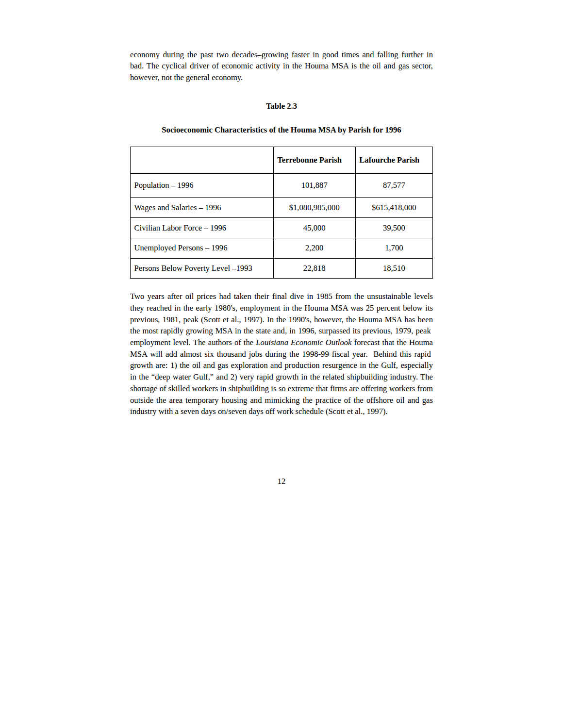economy during the past two decades–growing faster in good times and falling further in bad. The cyclical driver of economic activity in the Houma MSA is the oil and gas sector, however, not the general economy.
Table 2.3
Socioeconomic Characteristics of the Houma MSA by Parish for 1996
| | Terrebonne Parish | Lafourche Parish |
| --- | --- | --- |
| Population – 1996 | 101,887 | 87,577 |
| Wages and Salaries – 1996 | $1,080,985,000 | $615,418,000 |
| Civilian Labor Force – 1996 | 45,000 | 39,500 |
| Unemployed Persons – 1996 | 2,200 | 1,700 |
| Persons Below Poverty Level –1993 | 22,818 | 18,510 |
Two years after oil prices had taken their final dive in 1985 from the unsustainable levels they reached in the early 1980's, employment in the Houma MSA was 25 percent below its previous, 1981, peak (Scott et al., 1997). In the 1990's, however, the Houma MSA has been the most rapidly growing MSA in the state and, in 1996, surpassed its previous, 1979, peak employment level. The authors of the Louisiana Economic Outlook forecast that the Houma MSA will add almost six thousand jobs during the 1998-99 fiscal year. Behind this rapid growth are: 1) the oil and gas exploration and production resurgence in the Gulf, especially in the “deep water Gulf,” and 2) very rapid growth in the related shipbuilding industry. The shortage of skilled workers in shipbuilding is so extreme that firms are offering workers from outside the area temporary housing and mimicking the practice of the offshore oil and gas industry with a seven days on/seven days off work schedule (Scott et al., 1997).
12